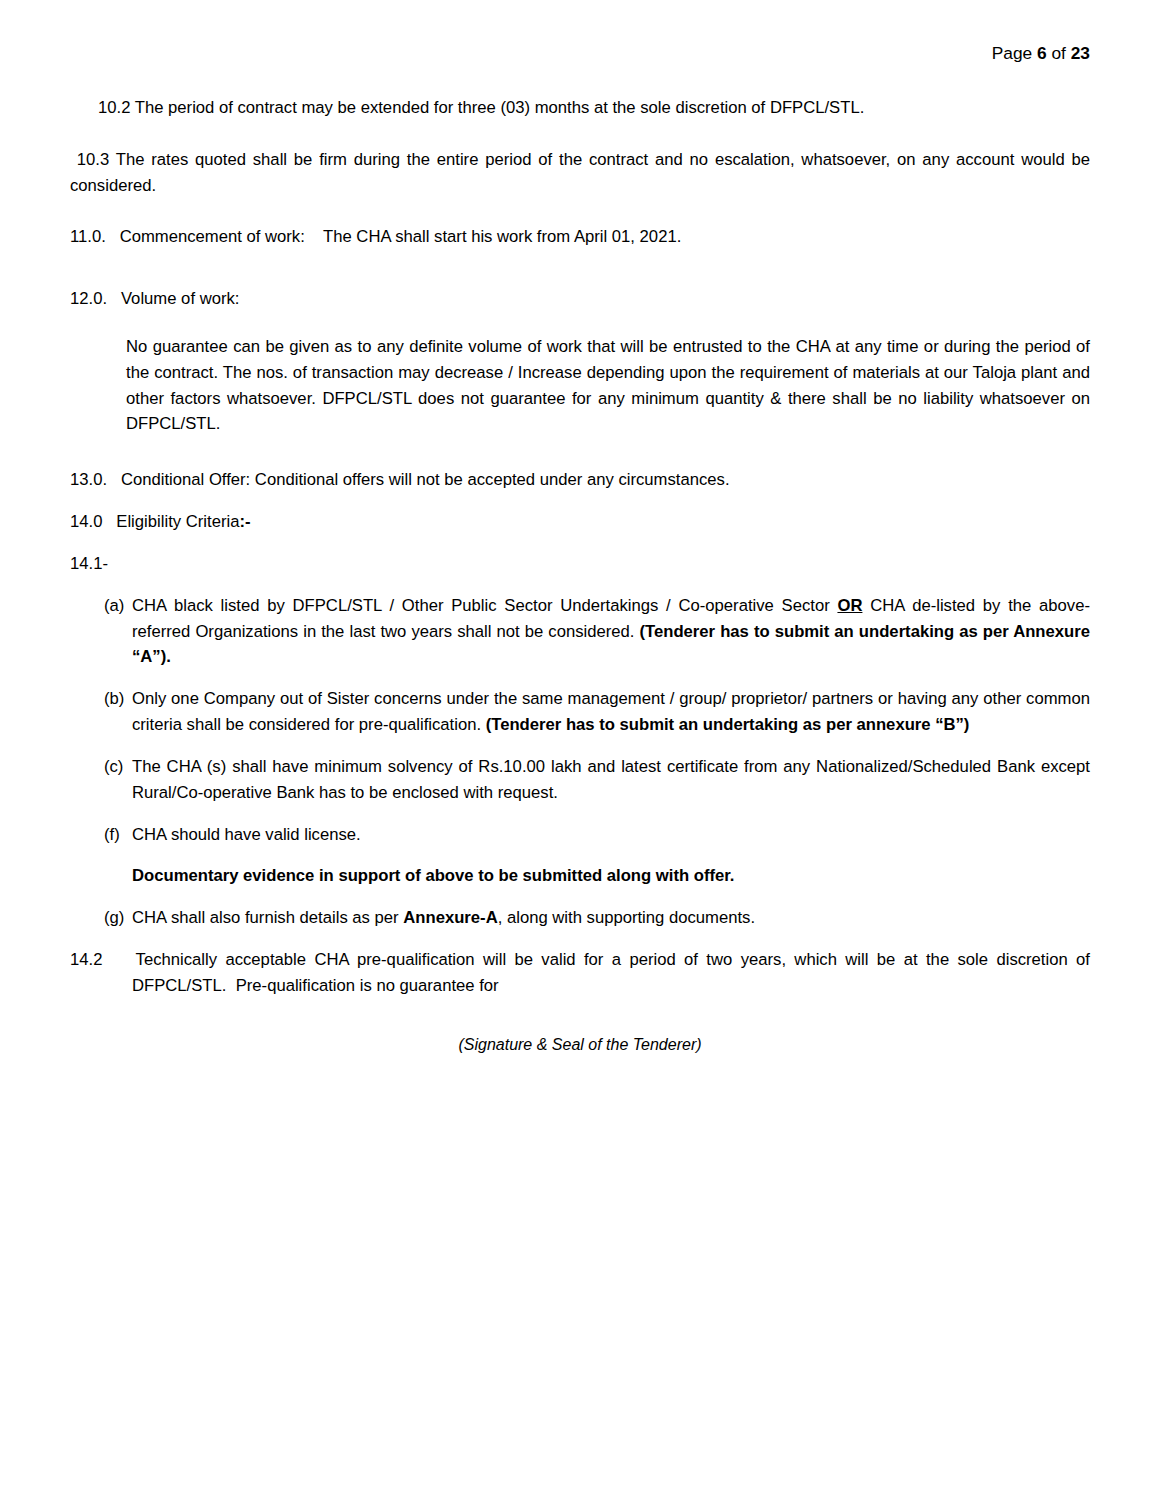Page 6 of 23
10.2 The period of contract may be extended for three (03) months at the sole discretion of DFPCL/STL.
10.3 The rates quoted shall be firm during the entire period of the contract and no escalation, whatsoever, on any account would be considered.
11.0. Commencement of work: The CHA shall start his work from April 01, 2021.
12.0. Volume of work:
No guarantee can be given as to any definite volume of work that will be entrusted to the CHA at any time or during the period of the contract. The nos. of transaction may decrease / Increase depending upon the requirement of materials at our Taloja plant and other factors whatsoever. DFPCL/STL does not guarantee for any minimum quantity & there shall be no liability whatsoever on DFPCL/STL.
13.0. Conditional Offer: Conditional offers will not be accepted under any circumstances.
14.0 Eligibility Criteria:-
14.1-
(a)
CHA black listed by DFPCL/STL / Other Public Sector Undertakings / Co-operative Sector OR CHA de-listed by the above-referred Organizations in the last two years shall not be considered. (Tenderer has to submit an undertaking as per Annexure “A”).
(b)
Only one Company out of Sister concerns under the same management / group/ proprietor/ partners or having any other common criteria shall be considered for pre-qualification. (Tenderer has to submit an undertaking as per annexure “B”)
(c)
The CHA (s) shall have minimum solvency of Rs.10.00 lakh and latest certificate from any Nationalized/Scheduled Bank except Rural/Co-operative Bank has to be enclosed with request.
(f)
CHA should have valid license.
Documentary evidence in support of above to be submitted along with offer.
(g)
CHA shall also furnish details as per Annexure-A, along with supporting documents.
14.2 Technically acceptable CHA pre-qualification will be valid for a period of two years, which will be at the sole discretion of DFPCL/STL. Pre-qualification is no guarantee for
(Signature & Seal of the Tenderer)